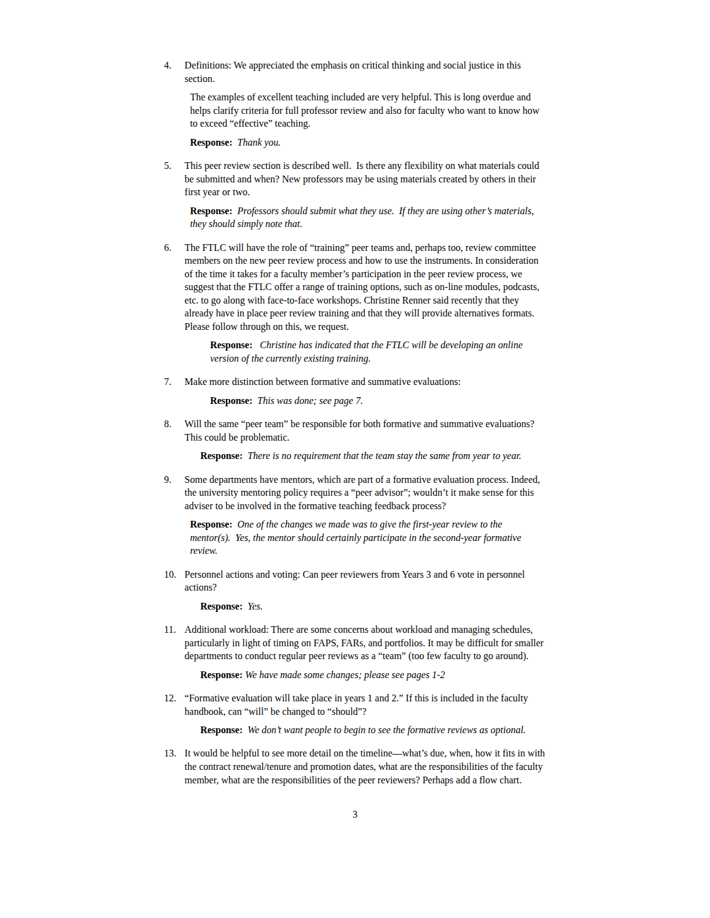4.
Definitions: We appreciated the emphasis on critical thinking and social justice in this section.
The examples of excellent teaching included are very helpful. This is long overdue and helps clarify criteria for full professor review and also for faculty who want to know how to exceed “effective” teaching.
Response: Thank you.
5.
This peer review section is described well. Is there any flexibility on what materials could be submitted and when? New professors may be using materials created by others in their first year or two.
Response: Professors should submit what they use. If they are using other’s materials, they should simply note that.
6.
The FTLC will have the role of “training” peer teams and, perhaps too, review committee members on the new peer review process and how to use the instruments. In consideration of the time it takes for a faculty member’s participation in the peer review process, we suggest that the FTLC offer a range of training options, such as on-line modules, podcasts, etc. to go along with face-to-face workshops. Christine Renner said recently that they already have in place peer review training and that they will provide alternatives formats. Please follow through on this, we request.
Response: Christine has indicated that the FTLC will be developing an online version of the currently existing training.
7.
Make more distinction between formative and summative evaluations:
Response: This was done; see page 7.
8.
Will the same “peer team” be responsible for both formative and summative evaluations? This could be problematic.
Response: There is no requirement that the team stay the same from year to year.
9.
Some departments have mentors, which are part of a formative evaluation process. Indeed, the university mentoring policy requires a “peer advisor”; wouldn’t it make sense for this adviser to be involved in the formative teaching feedback process?
Response: One of the changes we made was to give the first-year review to the mentor(s). Yes, the mentor should certainly participate in the second-year formative review.
10.
Personnel actions and voting: Can peer reviewers from Years 3 and 6 vote in personnel actions?
Response: Yes.
11.
Additional workload: There are some concerns about workload and managing schedules, particularly in light of timing on FAPS, FARs, and portfolios. It may be difficult for smaller departments to conduct regular peer reviews as a “team” (too few faculty to go around).
Response: We have made some changes; please see pages 1-2
12.
“Formative evaluation will take place in years 1 and 2.” If this is included in the faculty handbook, can “will” be changed to “should”?
Response: We don’t want people to begin to see the formative reviews as optional.
13.
It would be helpful to see more detail on the timeline—what’s due, when, how it fits in with the contract renewal/tenure and promotion dates, what are the responsibilities of the faculty member, what are the responsibilities of the peer reviewers? Perhaps add a flow chart.
3